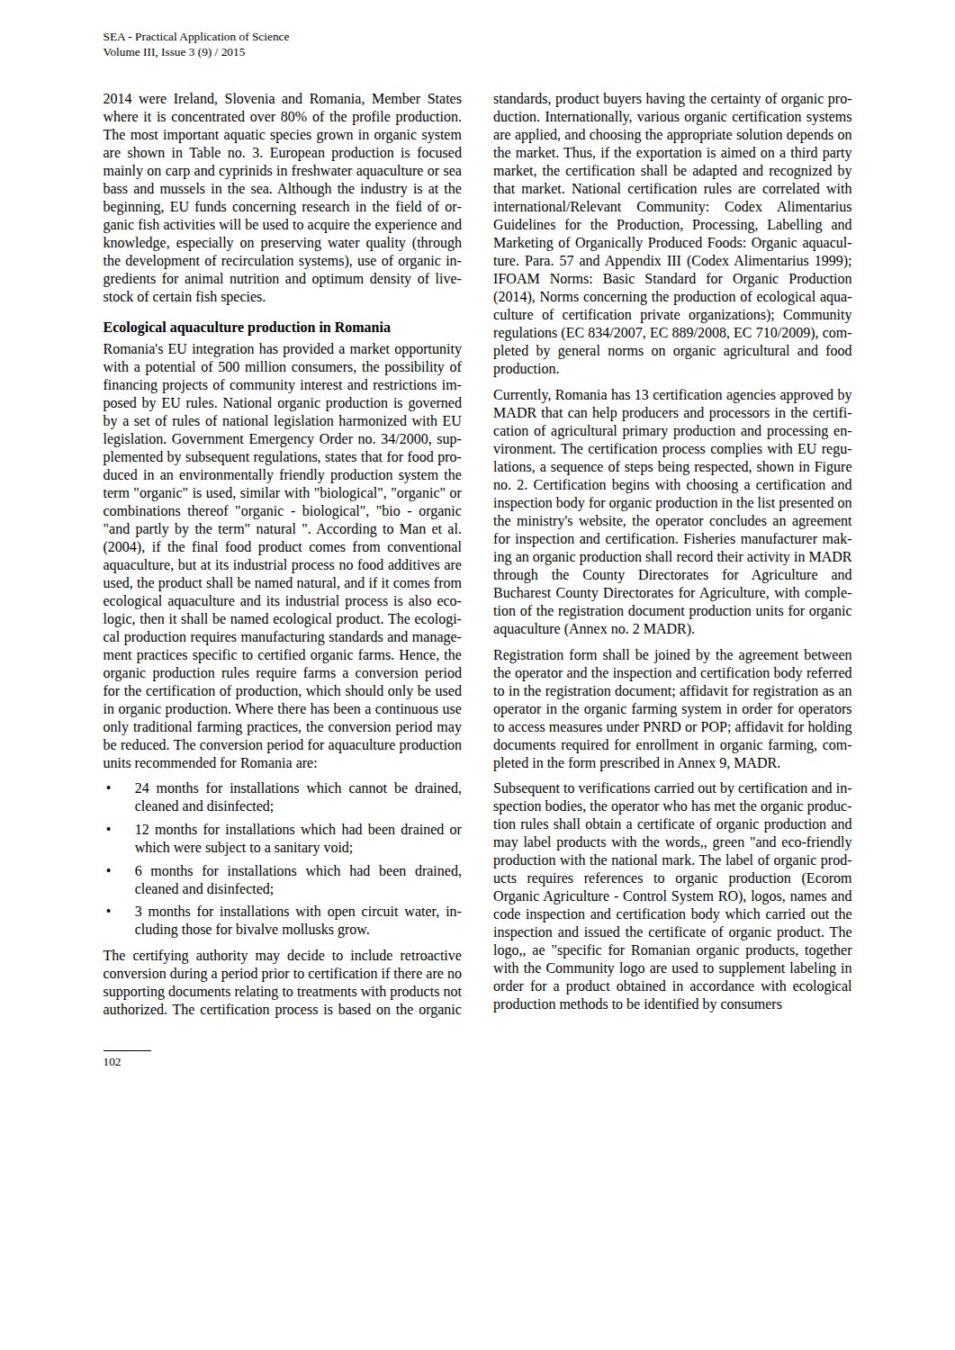SEA - Practical Application of Science
Volume III, Issue 3 (9) / 2015
2014 were Ireland, Slovenia and Romania, Member States where it is concentrated over 80% of the profile production. The most important aquatic species grown in organic system are shown in Table no. 3. European production is focused mainly on carp and cyprinids in freshwater aquaculture or sea bass and mussels in the sea. Although the industry is at the beginning, EU funds concerning research in the field of organic fish activities will be used to acquire the experience and knowledge, especially on preserving water quality (through the development of recirculation systems), use of organic ingredients for animal nutrition and optimum density of livestock of certain fish species.
Ecological aquaculture production in Romania
Romania's EU integration has provided a market opportunity with a potential of 500 million consumers, the possibility of financing projects of community interest and restrictions imposed by EU rules. National organic production is governed by a set of rules of national legislation harmonized with EU legislation. Government Emergency Order no. 34/2000, supplemented by subsequent regulations, states that for food produced in an environmentally friendly production system the term "organic" is used, similar with "biological", "organic" or combinations thereof "organic - biological", "bio - organic "and partly by the term" natural ". According to Man et al. (2004), if the final food product comes from conventional aquaculture, but at its industrial process no food additives are used, the product shall be named natural, and if it comes from ecological aquaculture and its industrial process is also ecologic, then it shall be named ecological product. The ecological production requires manufacturing standards and management practices specific to certified organic farms. Hence, the organic production rules require farms a conversion period for the certification of production, which should only be used in organic production. Where there has been a continuous use only traditional farming practices, the conversion period may be reduced. The conversion period for aquaculture production units recommended for Romania are:
24 months for installations which cannot be drained, cleaned and disinfected;
12 months for installations which had been drained or which were subject to a sanitary void;
6 months for installations which had been drained, cleaned and disinfected;
3 months for installations with open circuit water, including those for bivalve mollusks grow.
The certifying authority may decide to include retroactive conversion during a period prior to certification if there are no supporting documents relating to treatments with products not authorized. The certification process is based on the organic standards, product buyers having the certainty of organic production. Internationally, various organic certification systems are applied, and choosing the appropriate solution depends on the market. Thus, if the exportation is aimed on a third party market, the certification shall be adapted and recognized by that market. National certification rules are correlated with international/Relevant Community: Codex Alimentarius Guidelines for the Production, Processing, Labelling and Marketing of Organically Produced Foods: Organic aquaculture. Para. 57 and Appendix III (Codex Alimentarius 1999); IFOAM Norms: Basic Standard for Organic Production (2014), Norms concerning the production of ecological aquaculture of certification private organizations); Community regulations (EC 834/2007, EC 889/2008, EC 710/2009), completed by general norms on organic agricultural and food production.
Currently, Romania has 13 certification agencies approved by MADR that can help producers and processors in the certification of agricultural primary production and processing environment. The certification process complies with EU regulations, a sequence of steps being respected, shown in Figure no. 2. Certification begins with choosing a certification and inspection body for organic production in the list presented on the ministry's website, the operator concludes an agreement for inspection and certification. Fisheries manufacturer making an organic production shall record their activity in MADR through the County Directorates for Agriculture and Bucharest County Directorates for Agriculture, with completion of the registration document production units for organic aquaculture (Annex no. 2 MADR).
Registration form shall be joined by the agreement between the operator and the inspection and certification body referred to in the registration document; affidavit for registration as an operator in the organic farming system in order for operators to access measures under PNRD or POP; affidavit for holding documents required for enrollment in organic farming, completed in the form prescribed in Annex 9, MADR.
Subsequent to verifications carried out by certification and inspection bodies, the operator who has met the organic production rules shall obtain a certificate of organic production and may label products with the words,, green "and eco-friendly production with the national mark. The label of organic products requires references to organic production (Ecorom Organic Agriculture - Control System RO), logos, names and code inspection and certification body which carried out the inspection and issued the certificate of organic product. The logo,, ae "specific for Romanian organic products, together with the Community logo are used to supplement labeling in order for a product obtained in accordance with ecological production methods to be identified by consumers
102